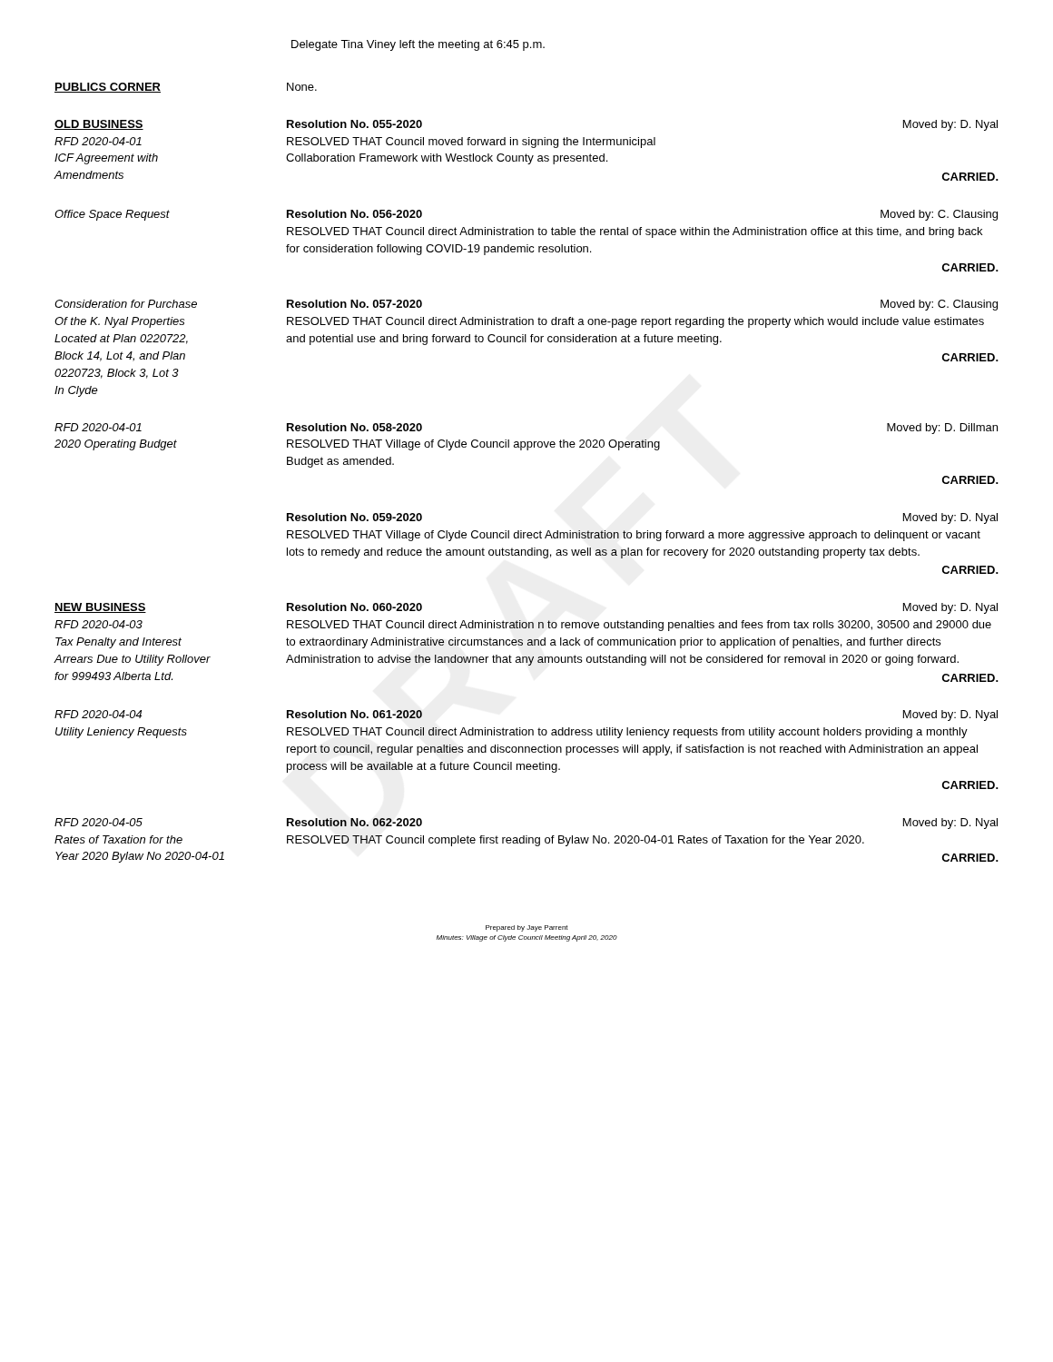DRAFT
Delegate Tina Viney left the meeting at 6:45 p.m.
| PUBLICS CORNER | None. |
| OLD BUSINESS RFD 2020-04-01 ICF Agreement with Amendments | Resolution No. 055-2020 Moved by: D. Nyal RESOLVED THAT Council moved forward in signing the Intermunicipal Collaboration Framework with Westlock County as presented. CARRIED. |
| Office Space Request | Resolution No. 056-2020 Moved by: C. Clausing RESOLVED THAT Council direct Administration to table the rental of space within the Administration office at this time, and bring back for consideration following COVID-19 pandemic resolution. CARRIED. |
| Consideration for Purchase Of the K. Nyal Properties Located at Plan 0220722, Block 14, Lot 4, and Plan 0220723, Block 3, Lot 3 In Clyde | Resolution No. 057-2020 Moved by: C. Clausing RESOLVED THAT Council direct Administration to draft a one-page report regarding the property which would include value estimates and potential use and bring forward to Council for consideration at a future meeting. CARRIED. |
| RFD 2020-04-01 2020 Operating Budget | Resolution No. 058-2020 Moved by: D. Dillman RESOLVED THAT Village of Clyde Council approve the 2020 Operating Budget as amended. CARRIED. |
| | Resolution No. 059-2020 Moved by: D. Nyal RESOLVED THAT Village of Clyde Council direct Administration to bring forward a more aggressive approach to delinquent or vacant lots to remedy and reduce the amount outstanding, as well as a plan for recovery for 2020 outstanding property tax debts. CARRIED. |
| NEW BUSINESS RFD 2020-04-03 Tax Penalty and Interest Arrears Due to Utility Rollover for 999493 Alberta Ltd. | Resolution No. 060-2020 Moved by: D. Nyal RESOLVED THAT Council direct Administration n to remove outstanding penalties and fees from tax rolls 30200, 30500 and 29000 due to extraordinary Administrative circumstances and a lack of communication prior to application of penalties, and further directs Administration to advise the landowner that any amounts outstanding will not be considered for removal in 2020 or going forward. CARRIED. |
| RFD 2020-04-04 Utility Leniency Requests | Resolution No. 061-2020 Moved by: D. Nyal RESOLVED THAT Council direct Administration to address utility leniency requests from utility account holders providing a monthly report to council, regular penalties and disconnection processes will apply, if satisfaction is not reached with Administration an appeal process will be available at a future Council meeting. CARRIED. |
| RFD 2020-04-05 Rates of Taxation for the Year 2020 Bylaw No 2020-04-01 | Resolution No. 062-2020 Moved by: D. Nyal RESOLVED THAT Council complete first reading of Bylaw No. 2020-04-01 Rates of Taxation for the Year 2020. CARRIED. |
Prepared by Jaye Parrent
Minutes: Village of Clyde Council Meeting April 20, 2020